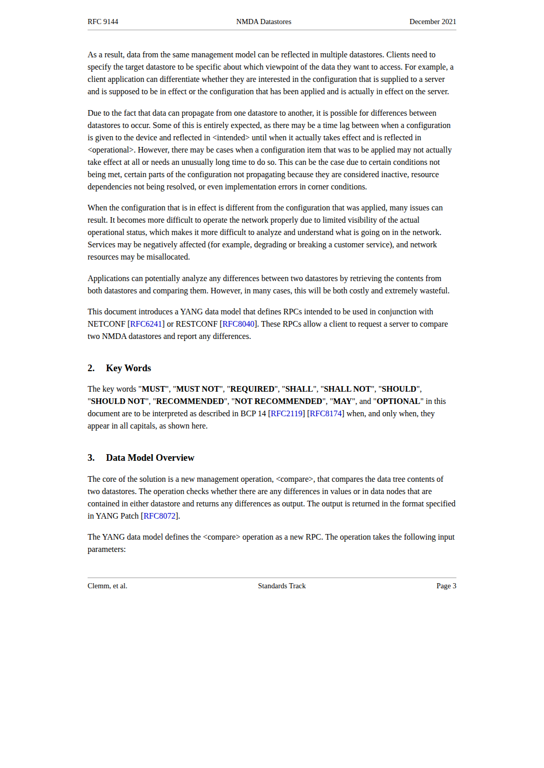RFC 9144 NMDA Datastores December 2021
As a result, data from the same management model can be reflected in multiple datastores. Clients need to specify the target datastore to be specific about which viewpoint of the data they want to access. For example, a client application can differentiate whether they are interested in the configuration that is supplied to a server and is supposed to be in effect or the configuration that has been applied and is actually in effect on the server.
Due to the fact that data can propagate from one datastore to another, it is possible for differences between datastores to occur. Some of this is entirely expected, as there may be a time lag between when a configuration is given to the device and reflected in <intended> until when it actually takes effect and is reflected in <operational>. However, there may be cases when a configuration item that was to be applied may not actually take effect at all or needs an unusually long time to do so. This can be the case due to certain conditions not being met, certain parts of the configuration not propagating because they are considered inactive, resource dependencies not being resolved, or even implementation errors in corner conditions.
When the configuration that is in effect is different from the configuration that was applied, many issues can result. It becomes more difficult to operate the network properly due to limited visibility of the actual operational status, which makes it more difficult to analyze and understand what is going on in the network. Services may be negatively affected (for example, degrading or breaking a customer service), and network resources may be misallocated.
Applications can potentially analyze any differences between two datastores by retrieving the contents from both datastores and comparing them. However, in many cases, this will be both costly and extremely wasteful.
This document introduces a YANG data model that defines RPCs intended to be used in conjunction with NETCONF [RFC6241] or RESTCONF [RFC8040]. These RPCs allow a client to request a server to compare two NMDA datastores and report any differences.
2. Key Words
The key words "MUST", "MUST NOT", "REQUIRED", "SHALL", "SHALL NOT", "SHOULD", "SHOULD NOT", "RECOMMENDED", "NOT RECOMMENDED", "MAY", and "OPTIONAL" in this document are to be interpreted as described in BCP 14 [RFC2119] [RFC8174] when, and only when, they appear in all capitals, as shown here.
3. Data Model Overview
The core of the solution is a new management operation, <compare>, that compares the data tree contents of two datastores. The operation checks whether there are any differences in values or in data nodes that are contained in either datastore and returns any differences as output. The output is returned in the format specified in YANG Patch [RFC8072].
The YANG data model defines the <compare> operation as a new RPC. The operation takes the following input parameters:
Clemm, et al. Standards Track Page 3